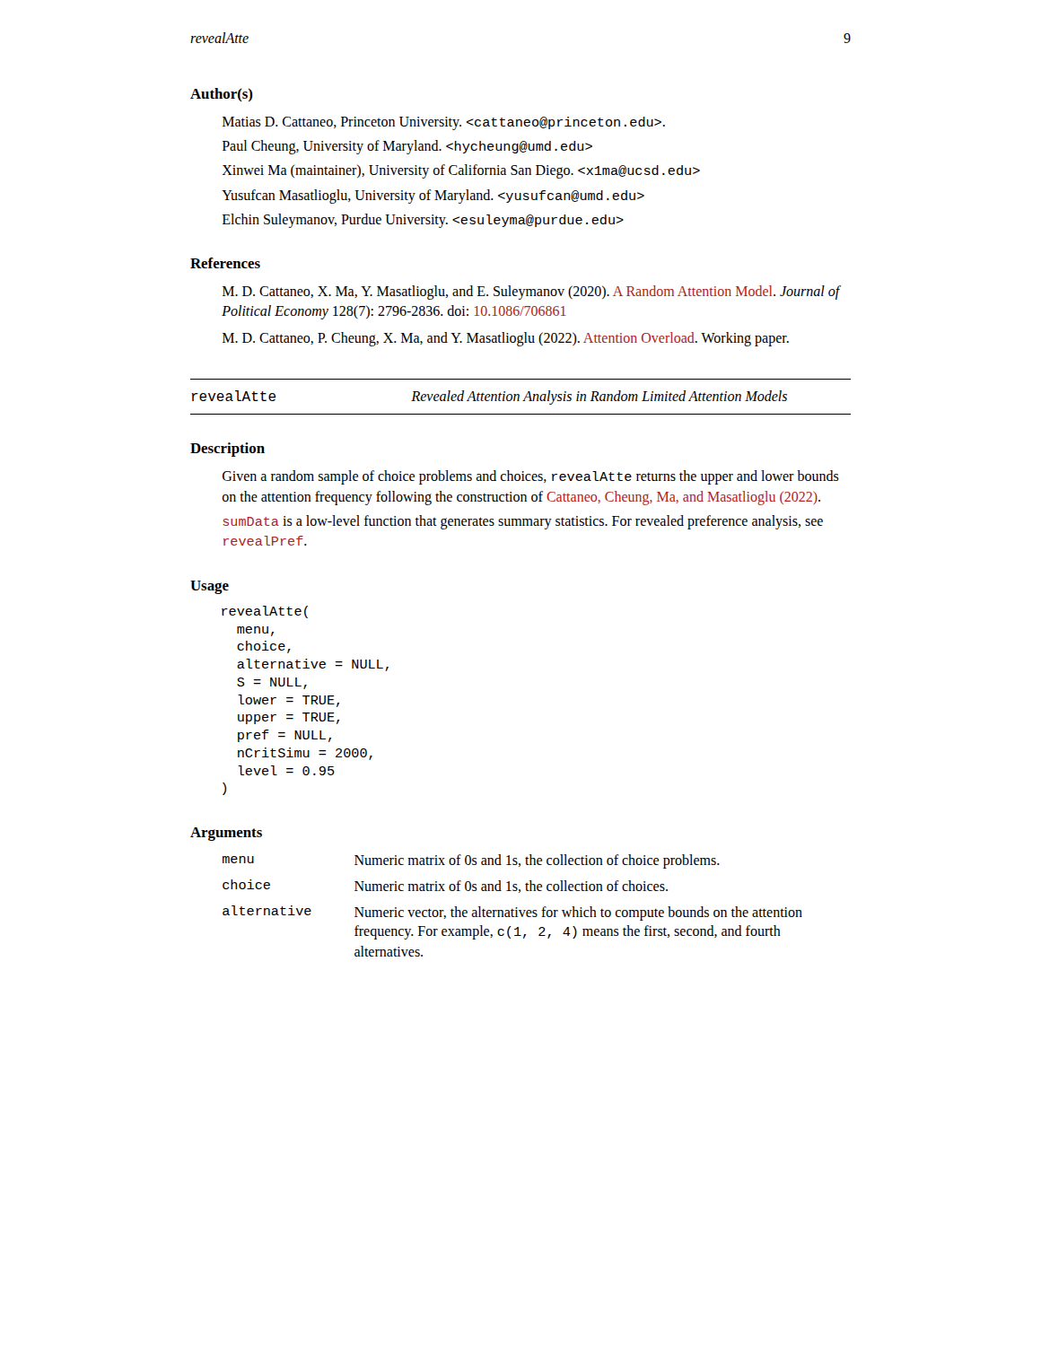revealAtte 9
Author(s)
Matias D. Cattaneo, Princeton University. <cattaneo@princeton.edu>.
Paul Cheung, University of Maryland. <hycheung@umd.edu>
Xinwei Ma (maintainer), University of California San Diego. <x1ma@ucsd.edu>
Yusufcan Masatlioglu, University of Maryland. <yusufcan@umd.edu>
Elchin Suleymanov, Purdue University. <esuleyma@purdue.edu>
References
M. D. Cattaneo, X. Ma, Y. Masatlioglu, and E. Suleymanov (2020). A Random Attention Model. Journal of Political Economy 128(7): 2796-2836. doi: 10.1086/706861
M. D. Cattaneo, P. Cheung, X. Ma, and Y. Masatlioglu (2022). Attention Overload. Working paper.
revealAtte Revealed Attention Analysis in Random Limited Attention Models
Description
Given a random sample of choice problems and choices, revealAtte returns the upper and lower bounds on the attention frequency following the construction of Cattaneo, Cheung, Ma, and Masatlioglu (2022).
sumData is a low-level function that generates summary statistics. For revealed preference analysis, see revealPref.
Usage
revealAtte(
  menu,
  choice,
  alternative = NULL,
  S = NULL,
  lower = TRUE,
  upper = TRUE,
  pref = NULL,
  nCritSimu = 2000,
  level = 0.95
)
Arguments
menu
Numeric matrix of 0s and 1s, the collection of choice problems.
choice
Numeric matrix of 0s and 1s, the collection of choices.
alternative
Numeric vector, the alternatives for which to compute bounds on the attention frequency. For example, c(1, 2, 4) means the first, second, and fourth alternatives.